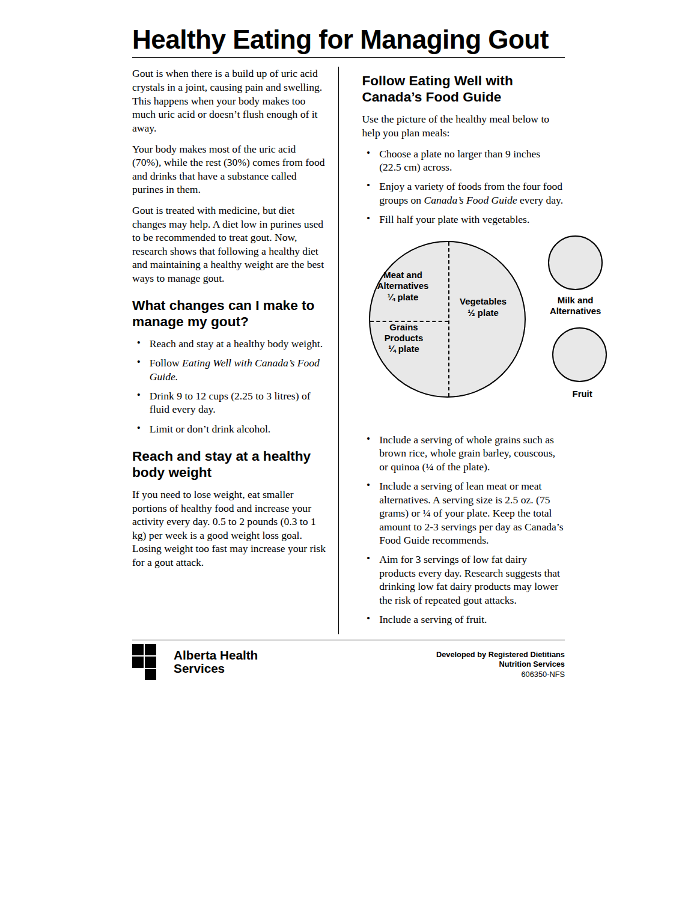Healthy Eating for Managing Gout
Gout is when there is a build up of uric acid crystals in a joint, causing pain and swelling. This happens when your body makes too much uric acid or doesn’t flush enough of it away.
Your body makes most of the uric acid (70%), while the rest (30%) comes from food and drinks that have a substance called purines in them.
Gout is treated with medicine, but diet changes may help. A diet low in purines used to be recommended to treat gout. Now, research shows that following a healthy diet and maintaining a healthy weight are the best ways to manage gout.
What changes can I make to manage my gout?
Reach and stay at a healthy body weight.
Follow Eating Well with Canada’s Food Guide.
Drink 9 to 12 cups (2.25 to 3 litres) of fluid every day.
Limit or don’t drink alcohol.
Reach and stay at a healthy body weight
If you need to lose weight, eat smaller portions of healthy food and increase your activity every day. 0.5 to 2 pounds (0.3 to 1 kg) per week is a good weight loss goal. Losing weight too fast may increase your risk for a gout attack.
Follow Eating Well with Canada’s Food Guide
Use the picture of the healthy meal below to help you plan meals:
Choose a plate no larger than 9 inches (22.5 cm) across.
Enjoy a variety of foods from the four food groups on Canada’s Food Guide every day.
Fill half your plate with vegetables.
Meat and Alternatives
¼ plate
Grains Products
¼ plate
Vegetables
½ plate
Milk and Alternatives
Fruit
Include a serving of whole grains such as brown rice, whole grain barley, couscous, or quinoa (¼ of the plate).
Include a serving of lean meat or meat alternatives. A serving size is 2.5 oz. (75 grams) or ¼ of your plate. Keep the total amount to 2-3 servings per day as Canada’s Food Guide recommends.
Aim for 3 servings of low fat dairy products every day. Research suggests that drinking low fat dairy products may lower the risk of repeated gout attacks.
Include a serving of fruit.
Alberta Health
Services
Developed by Registered Dietitians
Nutrition Services
606350-NFS